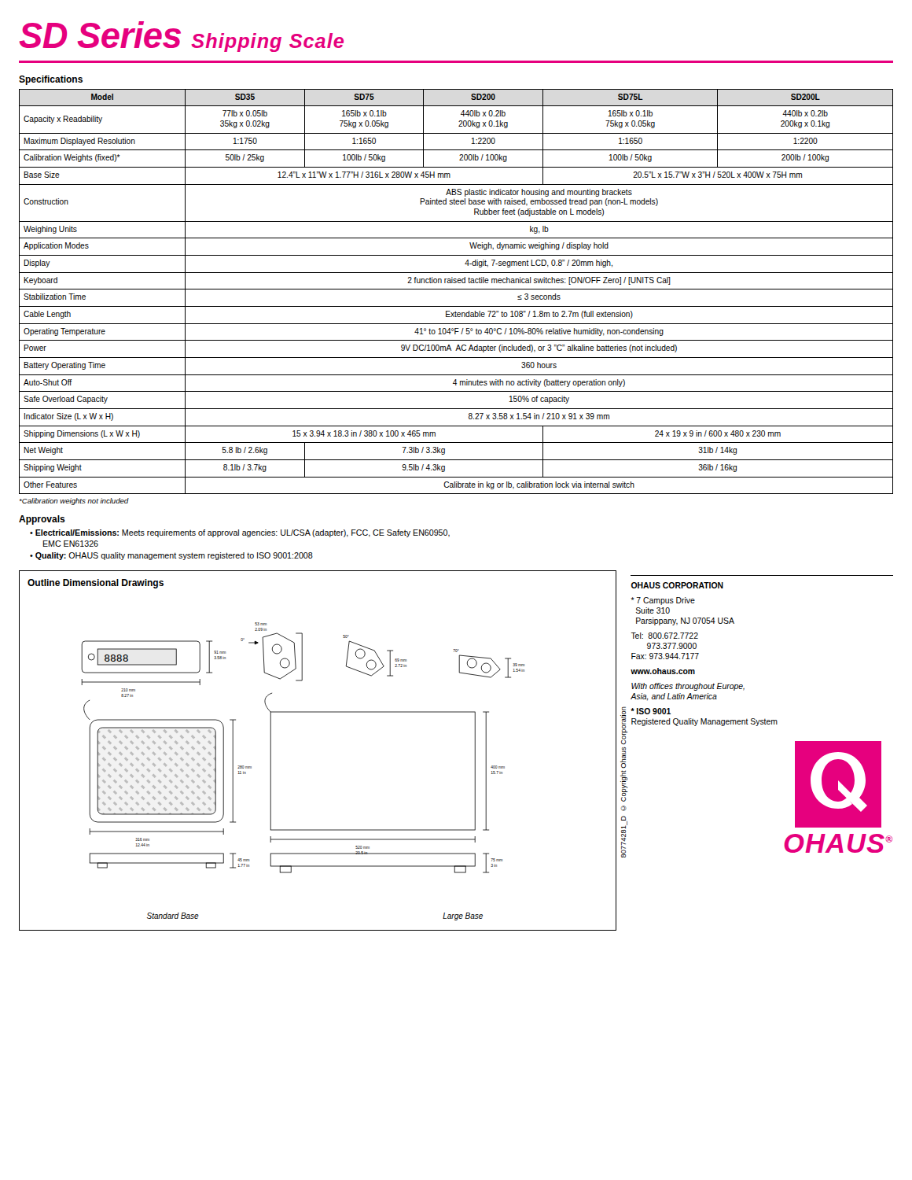SD Series Shipping Scale
Specifications
| Model | SD35 | SD75 | SD200 | SD75L | SD200L |
| --- | --- | --- | --- | --- | --- |
| Capacity x Readability | 77lb x 0.05lb 35kg x 0.02kg | 165lb x 0.1lb 75kg x 0.05kg | 440lb x 0.2lb 200kg x 0.1kg | 165lb x 0.1lb 75kg x 0.05kg | 440lb x 0.2lb 200kg x 0.1kg |
| Maximum Displayed Resolution | 1:1750 | 1:1650 | 1:2200 | 1:1650 | 1:2200 |
| Calibration Weights (fixed)* | 50lb / 25kg | 100lb / 50kg | 200lb / 100kg | 100lb / 50kg | 200lb / 100kg |
| Base Size | 12.4”L x 11”W x 1.77”H / 316L x 280W x 45H mm | 20.5”L x 15.7”W x 3”H / 520L x 400W x 75H mm |
| Construction | ABS plastic indicator housing and mounting brackets Painted steel base with raised, embossed tread pan (non-L models) Rubber feet (adjustable on L models) |
| Weighing Units | kg, lb |
| Application Modes | Weigh, dynamic weighing / display hold |
| Display | 4-digit, 7-segment LCD, 0.8” / 20mm high, |
| Keyboard | 2 function raised tactile mechanical switches: [ON/OFF Zero] / [UNITS Cal] |
| Stabilization Time | ≤ 3 seconds |
| Cable Length | Extendable 72” to 108” / 1.8m to 2.7m (full extension) |
| Operating Temperature | 41° to 104°F / 5° to 40°C / 10%-80% relative humidity, non-condensing |
| Power | 9V DC/100mA AC Adapter (included), or 3 ”C” alkaline batteries (not included) |
| Battery Operating Time | 360 hours |
| Auto-Shut Off | 4 minutes with no activity (battery operation only) |
| Safe Overload Capacity | 150% of capacity |
| Indicator Size (L x W x H) | 8.27 x 3.58 x 1.54 in / 210 x 91 x 39 mm |
| Shipping Dimensions (L x W x H) | 15 x 3.94 x 18.3 in / 380 x 100 x 465 mm | 24 x 19 x 9 in / 600 x 480 x 230 mm |
| Net Weight | 5.8 lb / 2.6kg | 7.3lb / 3.3kg | 31lb / 14kg |
| Shipping Weight | 8.1lb / 3.7kg | 9.5lb / 4.3kg | 36lb / 16kg |
| Other Features | Calibrate in kg or lb, calibration lock via internal switch |
*Calibration weights not included
Approvals
Electrical/Emissions: Meets requirements of approval agencies: UL/CSA (adapter), FCC, CE Safety EN60950,
EMC EN61326
Quality: OHAUS quality management system registered to ISO 9001:2008
Outline Dimensional Drawings
8888 53 mm 2.09 in 91 mm 3.58 in 210 mm 8.27 in 0° 50° 69 mm 2.72 in 70° 39 mm 1.54 in 280 mm 11 in 316 mm 12.44 in 45 mm 1.77 in 400 mm 15.7 in 520 mm 20.5 in 75 mm 3 in
Standard Base
Large Base
80774281_D © Copyright Ohaus Corporation
OHAUS CORPORATION
* 7 Campus Drive
Suite 310
Parsippany, NJ 07054 USA
Tel: 800.672.7722
973.377.9000
Fax: 973.944.7177
www.ohaus.com
With offices throughout Europe,
Asia, and Latin America
* ISO 9001
Registered Quality Management System
OHAUS®